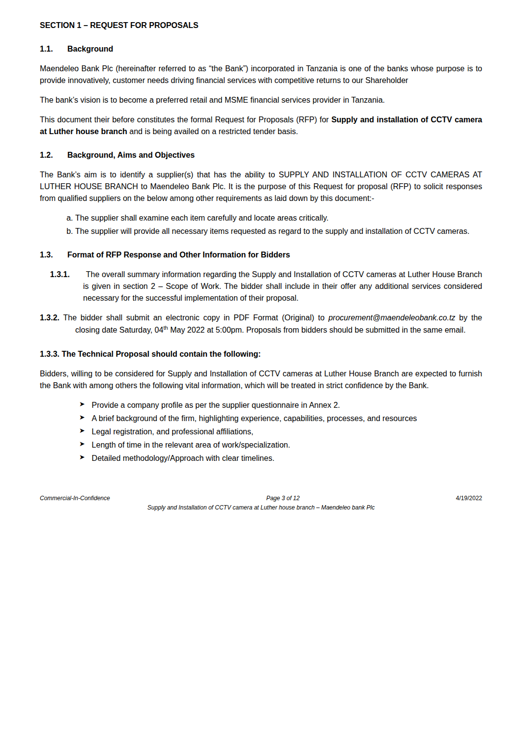SECTION 1 – REQUEST FOR PROPOSALS
1.1. Background
Maendeleo Bank Plc (hereinafter referred to as “the Bank”) incorporated in Tanzania is one of the banks whose purpose is to provide innovatively, customer needs driving financial services with competitive returns to our Shareholder
The bank’s vision is to become a preferred retail and MSME financial services provider in Tanzania.
This document their before constitutes the formal Request for Proposals (RFP) for Supply and installation of CCTV camera at Luther house branch and is being availed on a restricted tender basis.
1.2. Background, Aims and Objectives
The Bank’s aim is to identify a supplier(s) that has the ability to SUPPLY AND INSTALLATION OF CCTV CAMERAS AT LUTHER HOUSE BRANCH to Maendeleo Bank Plc. It is the purpose of this Request for proposal (RFP) to solicit responses from qualified suppliers on the below among other requirements as laid down by this document:-
The supplier shall examine each item carefully and locate areas critically.
The supplier will provide all necessary items requested as regard to the supply and installation of CCTV cameras.
1.3. Format of RFP Response and Other Information for Bidders
1.3.1. The overall summary information regarding the Supply and Installation of CCTV cameras at Luther House Branch is given in section 2 – Scope of Work. The bidder shall include in their offer any additional services considered necessary for the successful implementation of their proposal.
1.3.2. The bidder shall submit an electronic copy in PDF Format (Original) to procurement@maendeleobank.co.tz by the closing date Saturday, 04th May 2022 at 5:00pm. Proposals from bidders should be submitted in the same email.
1.3.3. The Technical Proposal should contain the following:
Bidders, willing to be considered for Supply and Installation of CCTV cameras at Luther House Branch are expected to furnish the Bank with among others the following vital information, which will be treated in strict confidence by the Bank.
Provide a company profile as per the supplier questionnaire in Annex 2.
A brief background of the firm, highlighting experience, capabilities, processes, and resources
Legal registration, and professional affiliations,
Length of time in the relevant area of work/specialization.
Detailed methodology/Approach with clear timelines.
Commercial-In-Confidence Page 3 of 12 4/19/2022
Supply and Installation of CCTV camera at Luther house branch – Maendeleo bank Plc